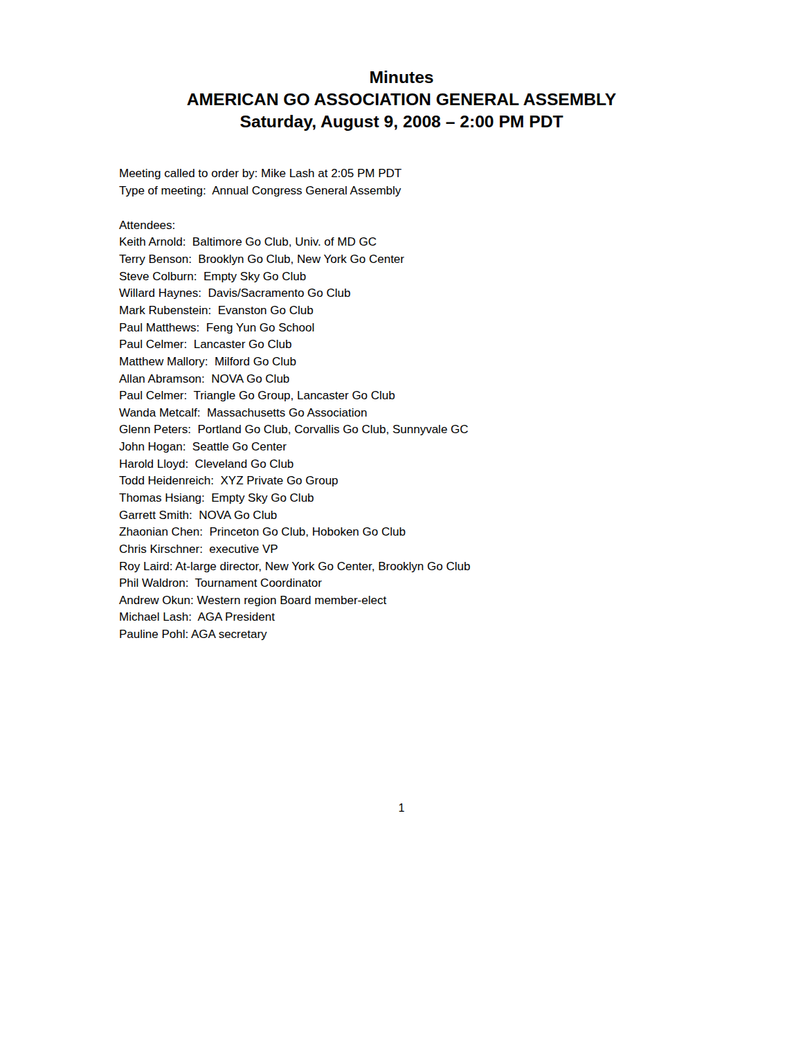Minutes
AMERICAN GO ASSOCIATION GENERAL ASSEMBLY
Saturday, August 9, 2008 – 2:00 PM PDT
Meeting called to order by: Mike Lash at 2:05 PM PDT
Type of meeting: Annual Congress General Assembly
Attendees:
Keith Arnold: Baltimore Go Club, Univ. of MD GC
Terry Benson: Brooklyn Go Club, New York Go Center
Steve Colburn: Empty Sky Go Club
Willard Haynes: Davis/Sacramento Go Club
Mark Rubenstein: Evanston Go Club
Paul Matthews: Feng Yun Go School
Paul Celmer: Lancaster Go Club
Matthew Mallory: Milford Go Club
Allan Abramson: NOVA Go Club
Paul Celmer: Triangle Go Group, Lancaster Go Club
Wanda Metcalf: Massachusetts Go Association
Glenn Peters: Portland Go Club, Corvallis Go Club, Sunnyvale GC
John Hogan: Seattle Go Center
Harold Lloyd: Cleveland Go Club
Todd Heidenreich: XYZ Private Go Group
Thomas Hsiang: Empty Sky Go Club
Garrett Smith: NOVA Go Club
Zhaonian Chen: Princeton Go Club, Hoboken Go Club
Chris Kirschner: executive VP
Roy Laird: At-large director, New York Go Center, Brooklyn Go Club
Phil Waldron: Tournament Coordinator
Andrew Okun: Western region Board member-elect
Michael Lash: AGA President
Pauline Pohl: AGA secretary
1